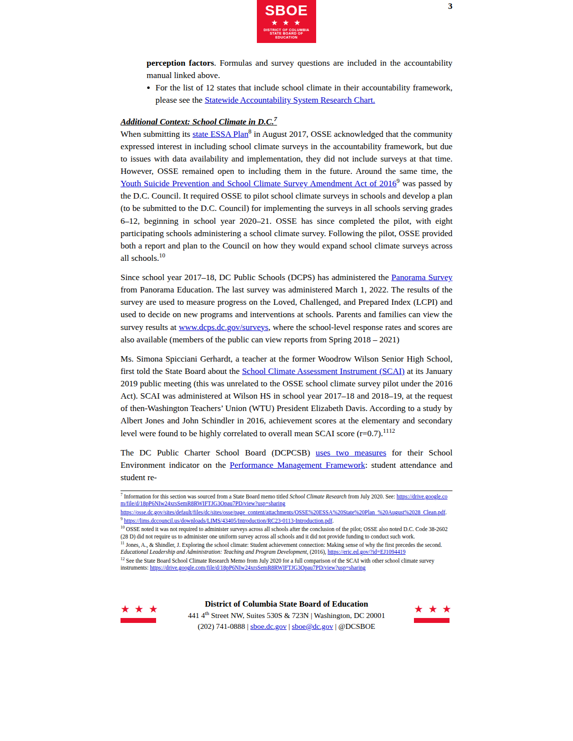3
SBOE ★ ★ ★ District of Columbia
State Board of
Education
perception factors. Formulas and survey questions are included in the accountability manual linked above.
For the list of 12 states that include school climate in their accountability framework, please see the Statewide Accountability System Research Chart.
Additional Context: School Climate in D.C.7
When submitting its state ESSA Plan8 in August 2017, OSSE acknowledged that the community expressed interest in including school climate surveys in the accountability framework, but due to issues with data availability and implementation, they did not include surveys at that time. However, OSSE remained open to including them in the future. Around the same time, the Youth Suicide Prevention and School Climate Survey Amendment Act of 20169 was passed by the D.C. Council. It required OSSE to pilot school climate surveys in schools and develop a plan (to be submitted to the D.C. Council) for implementing the surveys in all schools serving grades 6–12, beginning in school year 2020–21. OSSE has since completed the pilot, with eight participating schools administering a school climate survey. Following the pilot, OSSE provided both a report and plan to the Council on how they would expand school climate surveys across all schools.10
Since school year 2017–18, DC Public Schools (DCPS) has administered the Panorama Survey from Panorama Education. The last survey was administered March 1, 2022. The results of the survey are used to measure progress on the Loved, Challenged, and Prepared Index (LCPI) and used to decide on new programs and interventions at schools. Parents and families can view the survey results at www.dcps.dc.gov/surveys, where the school-level response rates and scores are also available (members of the public can view reports from Spring 2018 – 2021)
Ms. Simona Spicciani Gerhardt, a teacher at the former Woodrow Wilson Senior High School, first told the State Board about the School Climate Assessment Instrument (SCAI) at its January 2019 public meeting (this was unrelated to the OSSE school climate survey pilot under the 2016 Act). SCAI was administered at Wilson HS in school year 2017–18 and 2018–19, at the request of then-Washington Teachers’ Union (WTU) President Elizabeth Davis. According to a study by Albert Jones and John Schindler in 2016, achievement scores at the elementary and secondary level were found to be highly correlated to overall mean SCAI score (r=0.7).1112
The DC Public Charter School Board (DCPCSB) uses two measures for their School Environment indicator on the Performance Management Framework: student attendance and student re-
7 Information for this section was sourced from a State Board memo titled School Climate Research from July 2020. See: https://drive.google.com/file/d/18pP6NIw24xrsSemR8RWIFTJG3Opau7PD/view?usp=sharing
https://osse.dc.gov/sites/default/files/dc/sites/osse/page_content/attachments/OSSE%20ESSA%20State%20Plan_%20August%2028_Clean.pdf.
9 https://lims.dccouncil.us/downloads/LIMS/43405/Introduction/RC23-0113-Introduction.pdf.
10 OSSE noted it was not required to administer surveys across all schools after the conclusion of the pilot; OSSE also noted D.C. Code 38-2602 (28 D) did not require us to administer one uniform survey across all schools and it did not provide funding to conduct such work.
11 Jones, A., & Shindler, J. Exploring the school climate: Student achievement connection: Making sense of why the first precedes the second. Educational Leadership and Administration: Teaching and Program Development, (2016), https://eric.ed.gov/?id=EJ1094419
12 See the State Board School Climate Research Memo from July 2020 for a full comparison of the SCAI with other school climate survey instruments: https://drive.google.com/file/d/18pP6NIw24xrsSemR8RWIFTJG3Opau7PD/view?usp=sharing
★ ★ ★
★ ★ ★
District of Columbia State Board of Education
441 4th Street NW, Suites 530S & 723N | Washington, DC 20001
(202) 741-0888 | sboe.dc.gov | sboe@dc.gov | @DCSBOE